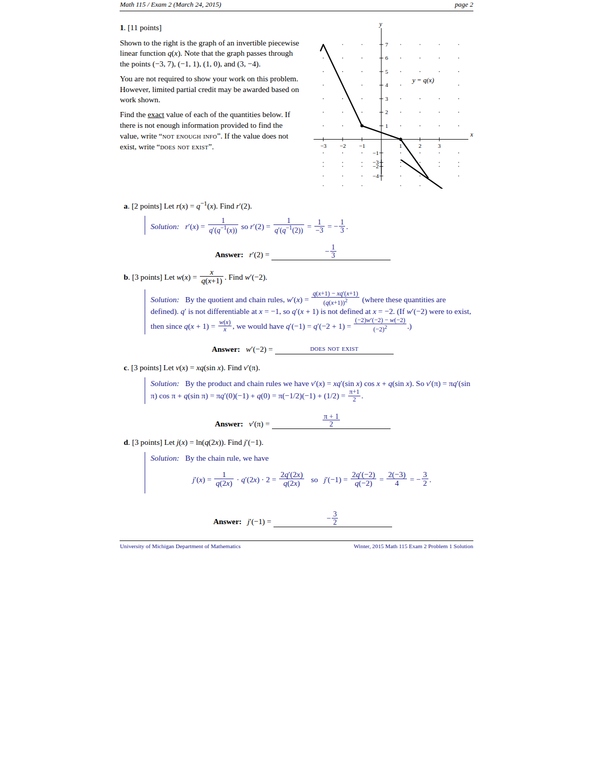Math 115 / Exam 2 (March 24, 2015)
page 2
1. [11 points]
Shown to the right is the graph of an invertible piecewise linear function q(x). Note that the graph passes through the points (−3, 7), (−1, 1), (1, 0), and (3, −4).
You are not required to show your work on this problem. However, limited partial credit may be awarded based on work shown.
Find the exact value of each of the quantities below. If there is not enough information provided to find the value, write “not enough info”. If the value does not exist, write “does not exist”.
−3 −2 −1 1 2 3 7 6 5 4 3 2 1 −1 −2 −3 x y x y = q(x) −3 −4
a. [2 points] Let r(x) = q−1(x). Find r′(2).
Solution: r′(x) = 1 q′(q−1(x)) so r′(2) = 1 q′(q−1(2)) = 1−3 = −13.
Answer: r′(2) = −13
b. [3 points] Let w(x) = xq(x+1). Find w′(−2).
Solution: By the quotient and chain rules, w′(x) = q(x+1) − xq′(x+1)(q(x+1))2 (where these quantities are defined). q′ is not differentiable at x = −1, so q′(x + 1) is not defined at x = −2. (If w′(−2) were to exist, then since q(x + 1) = w(x) x, we would have q′(−1) = q′(−2 + 1) = (−2)w′(−2) − w(−2)(−2)2.)
Answer: w′(−2) = does not exist
c. [3 points] Let v(x) = xq(sin x). Find v′(π).
Solution: By the product and chain rules we have v′(x) = xq′(sin x) cos x + q(sin x). So v′(π) = πq′(sin π) cos π + q(sin π) = πq′(0)(−1) + q(0) = π(−1/2)(−1) + (1/2) = π+12.
Answer: v′(π) = π + 12
d. [3 points] Let j(x) = ln(q(2x)). Find j′(−1).
Solution: By the chain rule, we have
j′(x) = 1 q(2x) · q′(2x) · 2 = 2q′(2x) q(2x) so j′(−1) = 2q′(−2) q(−2) = 2(−3) 4 = −32.
Answer: j′(−1) = −32
University of Michigan Department of Mathematics
Winter, 2015 Math 115 Exam 2 Problem 1 Solution